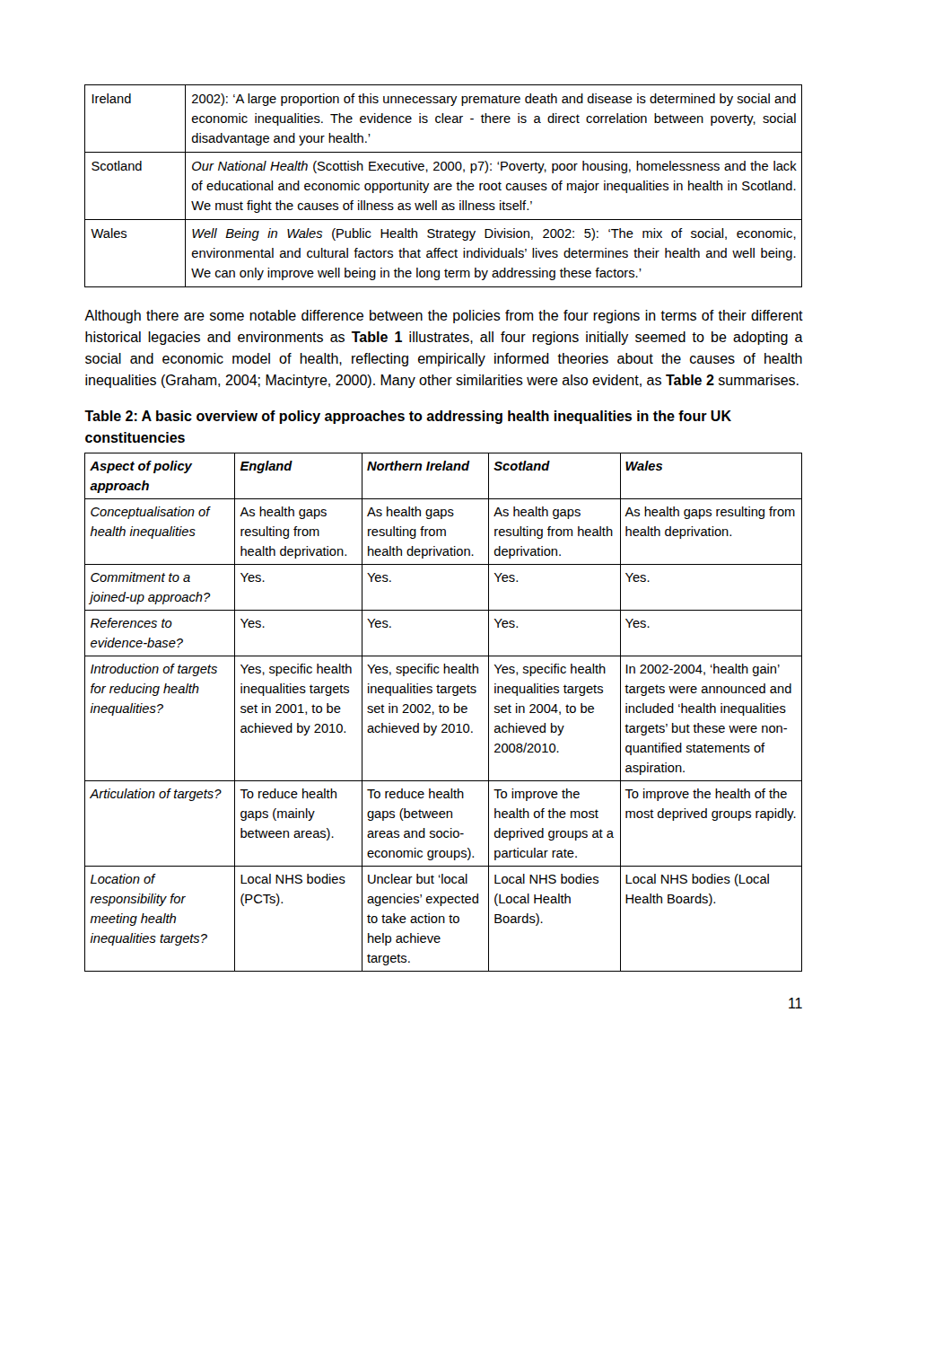| Ireland | 2002): ‘A large proportion of this unnecessary premature death and disease is determined by social and economic inequalities. The evidence is clear - there is a direct correlation between poverty, social disadvantage and your health.’ |
| Scotland | Our National Health (Scottish Executive, 2000, p7): ‘Poverty, poor housing, homelessness and the lack of educational and economic opportunity are the root causes of major inequalities in health in Scotland. We must fight the causes of illness as well as illness itself.’ |
| Wales | Well Being in Wales (Public Health Strategy Division, 2002: 5): ‘The mix of social, economic, environmental and cultural factors that affect individuals’ lives determines their health and well being. We can only improve well being in the long term by addressing these factors.’ |
Although there are some notable difference between the policies from the four regions in terms of their different historical legacies and environments as Table 1 illustrates, all four regions initially seemed to be adopting a social and economic model of health, reflecting empirically informed theories about the causes of health inequalities (Graham, 2004; Macintyre, 2000). Many other similarities were also evident, as Table 2 summarises.
Table 2: A basic overview of policy approaches to addressing health inequalities in the four UK constituencies
| Aspect of policy approach | England | Northern Ireland | Scotland | Wales |
| --- | --- | --- | --- | --- |
| Conceptualisation of health inequalities | As health gaps resulting from health deprivation. | As health gaps resulting from health deprivation. | As health gaps resulting from health deprivation. | As health gaps resulting from health deprivation. |
| Commitment to a joined-up approach? | Yes. | Yes. | Yes. | Yes. |
| References to evidence-base? | Yes. | Yes. | Yes. | Yes. |
| Introduction of targets for reducing health inequalities? | Yes, specific health inequalities targets set in 2001, to be achieved by 2010. | Yes, specific health inequalities targets set in 2002, to be achieved by 2010. | Yes, specific health inequalities targets set in 2004, to be achieved by 2008/2010. | In 2002-2004, ‘health gain’ targets were announced and included ‘health inequalities targets’ but these were non-quantified statements of aspiration. |
| Articulation of targets? | To reduce health gaps (mainly between areas). | To reduce health gaps (between areas and socio-economic groups). | To improve the health of the most deprived groups at a particular rate. | To improve the health of the most deprived groups rapidly. |
| Location of responsibility for meeting health inequalities targets? | Local NHS bodies (PCTs). | Unclear but ‘local agencies’ expected to take action to help achieve targets. | Local NHS bodies (Local Health Boards). | Local NHS bodies (Local Health Boards). |
11